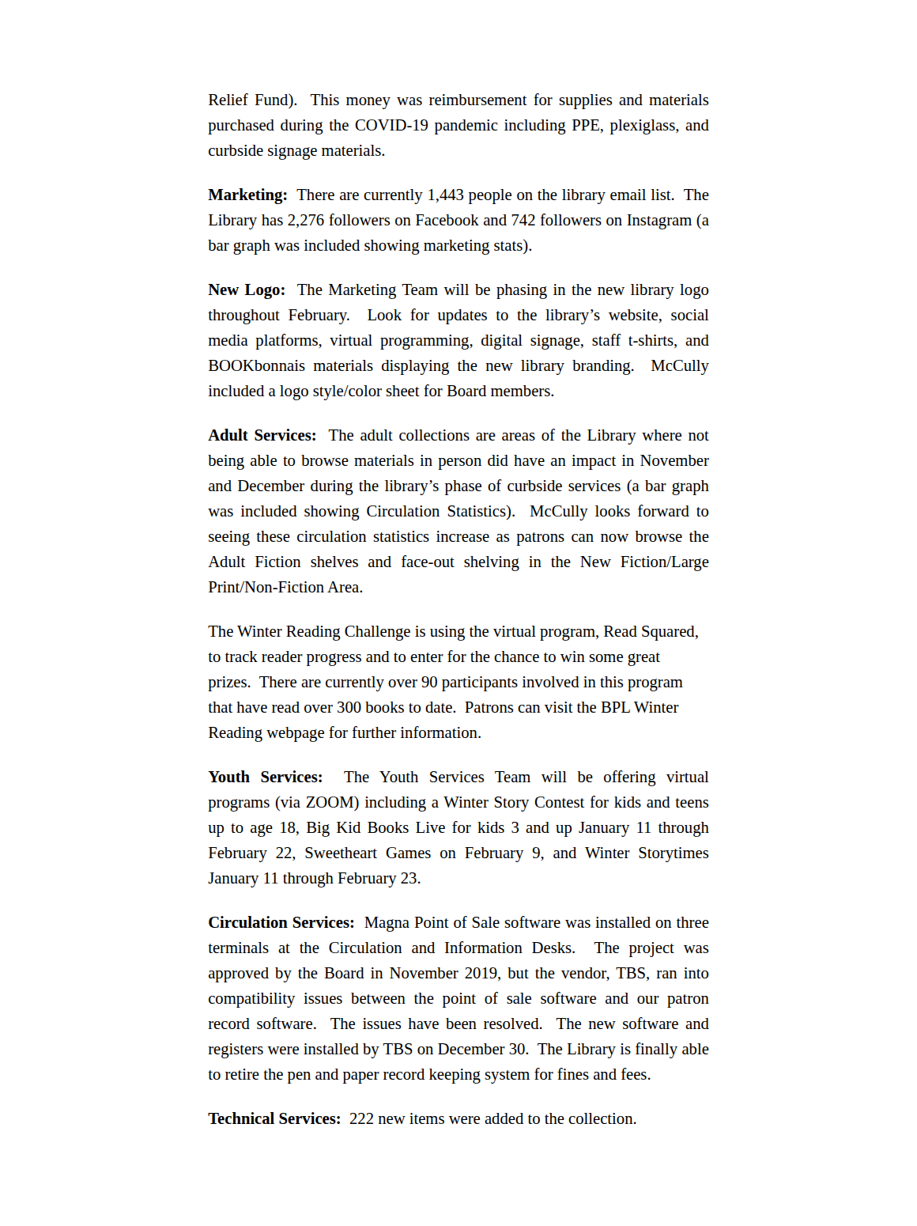Relief Fund). This money was reimbursement for supplies and materials purchased during the COVID-19 pandemic including PPE, plexiglass, and curbside signage materials.
Marketing: There are currently 1,443 people on the library email list. The Library has 2,276 followers on Facebook and 742 followers on Instagram (a bar graph was included showing marketing stats).
New Logo: The Marketing Team will be phasing in the new library logo throughout February. Look for updates to the library’s website, social media platforms, virtual programming, digital signage, staff t-shirts, and BOOKbonnais materials displaying the new library branding. McCully included a logo style/color sheet for Board members.
Adult Services: The adult collections are areas of the Library where not being able to browse materials in person did have an impact in November and December during the library’s phase of curbside services (a bar graph was included showing Circulation Statistics). McCully looks forward to seeing these circulation statistics increase as patrons can now browse the Adult Fiction shelves and face-out shelving in the New Fiction/Large Print/Non-Fiction Area.
The Winter Reading Challenge is using the virtual program, Read Squared, to track reader progress and to enter for the chance to win some great prizes. There are currently over 90 participants involved in this program that have read over 300 books to date. Patrons can visit the BPL Winter Reading webpage for further information.
Youth Services: The Youth Services Team will be offering virtual programs (via ZOOM) including a Winter Story Contest for kids and teens up to age 18, Big Kid Books Live for kids 3 and up January 11 through February 22, Sweetheart Games on February 9, and Winter Storytimes January 11 through February 23.
Circulation Services: Magna Point of Sale software was installed on three terminals at the Circulation and Information Desks. The project was approved by the Board in November 2019, but the vendor, TBS, ran into compatibility issues between the point of sale software and our patron record software. The issues have been resolved. The new software and registers were installed by TBS on December 30. The Library is finally able to retire the pen and paper record keeping system for fines and fees.
Technical Services: 222 new items were added to the collection.